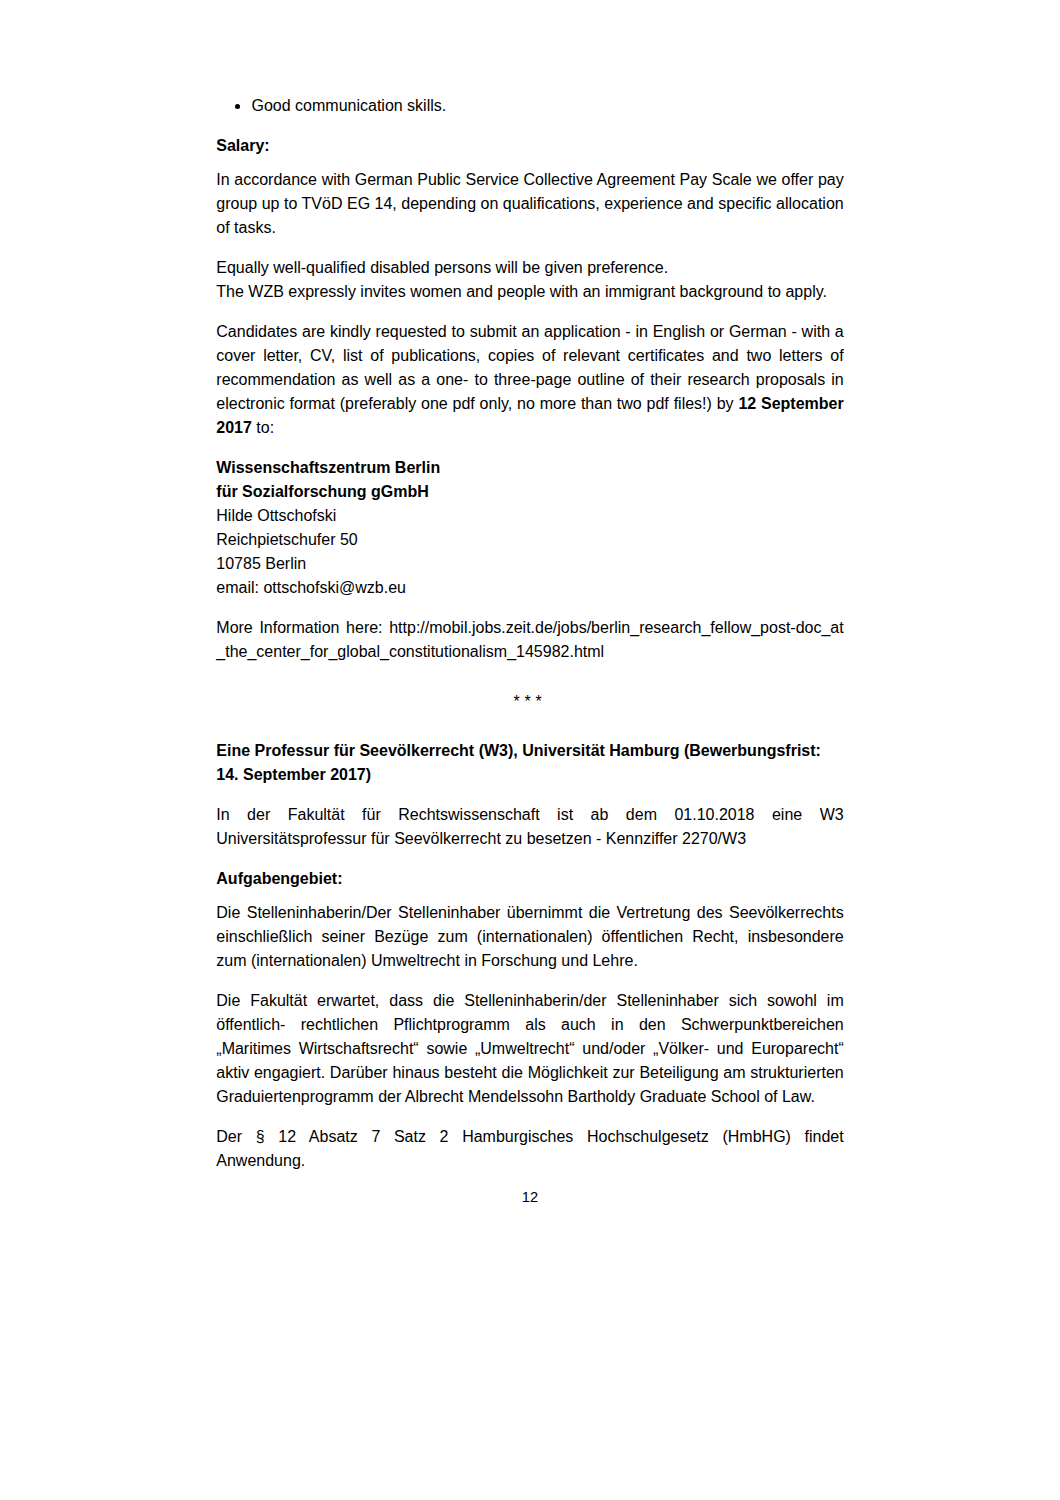Good communication skills.
Salary:
In accordance with German Public Service Collective Agreement Pay Scale we offer pay group up to TVöD EG 14, depending on qualifications, experience and specific allocation of tasks.
Equally well-qualified disabled persons will be given preference.
The WZB expressly invites women and people with an immigrant background to apply.
Candidates are kindly requested to submit an application - in English or German - with a cover letter, CV, list of publications, copies of relevant certificates and two letters of recommendation as well as a one- to three-page outline of their research proposals in electronic format (preferably one pdf only, no more than two pdf files!) by 12 September 2017 to:
Wissenschaftszentrum Berlin
für Sozialforschung gGmbH
Hilde Ottschofski
Reichpietschufer 50
10785 Berlin
email: ottschofski@wzb.eu
More Information here: http://mobil.jobs.zeit.de/jobs/berlin_research_fellow_post-doc_at_the_center_for_global_constitutionalism_145982.html
***
Eine Professur für Seevölkerrecht (W3), Universität Hamburg (Bewerbungsfrist: 14. September 2017)
In der Fakultät für Rechtswissenschaft ist ab dem 01.10.2018 eine W3 Universitätsprofessur für Seevölkerrecht zu besetzen - Kennziffer 2270/W3
Aufgabengebiet:
Die Stelleninhaberin/Der Stelleninhaber übernimmt die Vertretung des Seevölkerrechts einschließlich seiner Bezüge zum (internationalen) öffentlichen Recht, insbesondere zum (internationalen) Umweltrecht in Forschung und Lehre.
Die Fakultät erwartet, dass die Stelleninhaberin/der Stelleninhaber sich sowohl im öffentlich- rechtlichen Pflichtprogramm als auch in den Schwerpunktbereichen „Maritimes Wirtschaftsrecht“ sowie „Umweltrecht“ und/oder „Völker- und Europarecht“ aktiv engagiert. Darüber hinaus besteht die Möglichkeit zur Beteiligung am strukturierten Graduiertenprogramm der Albrecht Mendelssohn Bartholdy Graduate School of Law.
Der § 12 Absatz 7 Satz 2 Hamburgisches Hochschulgesetz (HmbHG) findet Anwendung.
12